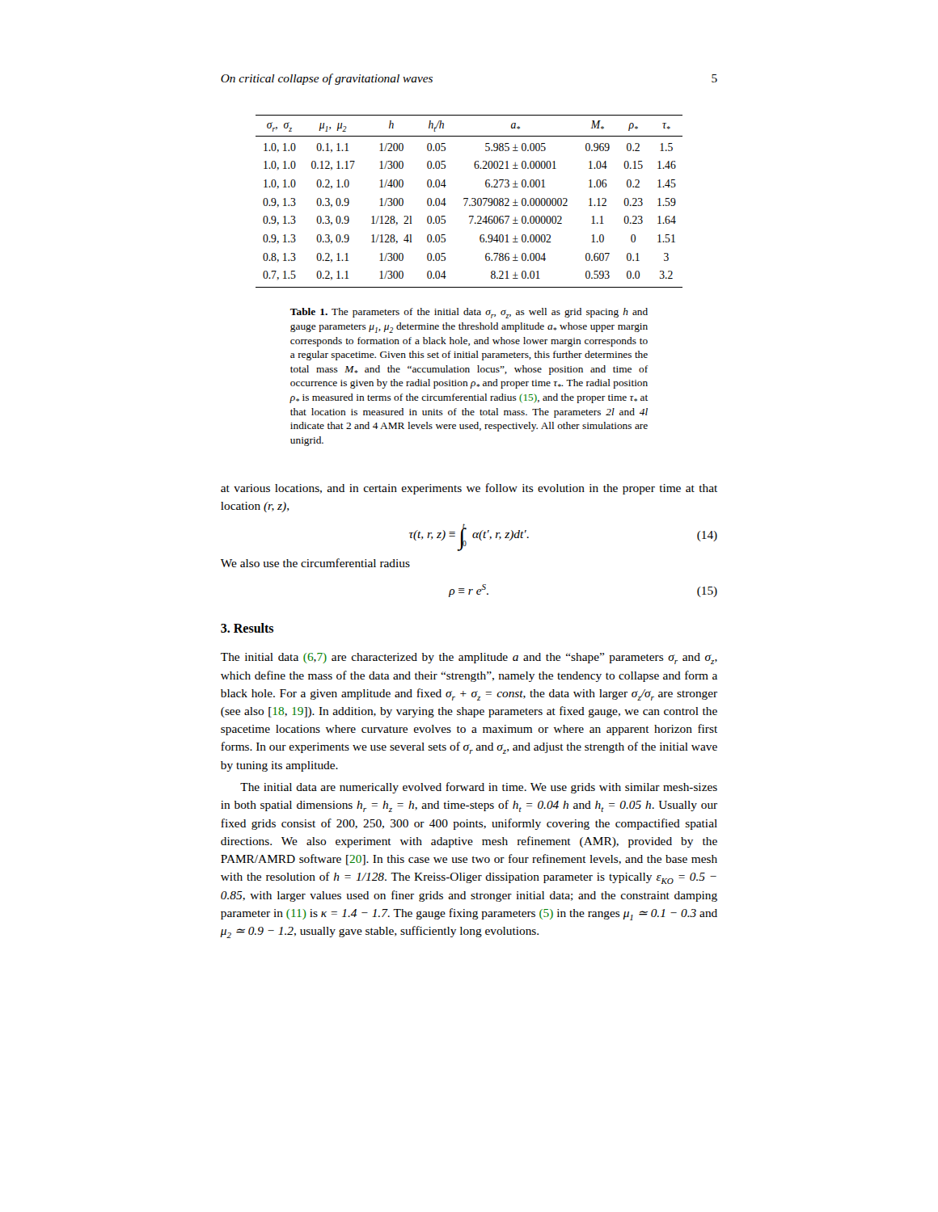On critical collapse of gravitational waves 5
| σ r , σ z | μ 1 , μ 2 | h | h t /h | a * | M * | ρ * | τ * |
| --- | --- | --- | --- | --- | --- | --- | --- |
| 1.0, 1.0 | 0.1, 1.1 | 1/200 | 0.05 | 5.985 ± 0.005 | 0.969 | 0.2 | 1.5 |
| 1.0, 1.0 | 0.12, 1.17 | 1/300 | 0.05 | 6.20021 ± 0.00001 | 1.04 | 0.15 | 1.46 |
| 1.0, 1.0 | 0.2, 1.0 | 1/400 | 0.04 | 6.273 ± 0.001 | 1.06 | 0.2 | 1.45 |
| 0.9, 1.3 | 0.3, 0.9 | 1/300 | 0.04 | 7.3079082 ± 0.0000002 | 1.12 | 0.23 | 1.59 |
| 0.9, 1.3 | 0.3, 0.9 | 1/128, 2l | 0.05 | 7.246067 ± 0.000002 | 1.1 | 0.23 | 1.64 |
| 0.9, 1.3 | 0.3, 0.9 | 1/128, 4l | 0.05 | 6.9401 ± 0.0002 | 1.0 | 0 | 1.51 |
| 0.8, 1.3 | 0.2, 1.1 | 1/300 | 0.05 | 6.786 ± 0.004 | 0.607 | 0.1 | 3 |
| 0.7, 1.5 | 0.2, 1.1 | 1/300 | 0.04 | 8.21 ± 0.01 | 0.593 | 0.0 | 3.2 |
Table 1. The parameters of the initial data σr, σz, as well as grid spacing h and gauge parameters μ1, μ2 determine the threshold amplitude a* whose upper margin corresponds to formation of a black hole, and whose lower margin corresponds to a regular spacetime. Given this set of initial parameters, this further determines the total mass M* and the “accumulation locus”, whose position and time of occurrence is given by the radial position ρ* and proper time τ*. The radial position ρ* is measured in terms of the circumferential radius (15), and the proper time τ* at that location is measured in units of the total mass. The parameters 2l and 4l indicate that 2 and 4 AMR levels were used, respectively. All other simulations are unigrid.
at various locations, and in certain experiments we follow its evolution in the proper time at that location (r, z),
τ(t, r, z) ≡ ∫t 0 α(t′, r, z)dt′. (14)
We also use the circumferential radius
ρ ≡ r eS. (15)
3. Results
The initial data (6,7) are characterized by the amplitude a and the “shape” parameters σr and σz, which define the mass of the data and their “strength”, namely the tendency to collapse and form a black hole. For a given amplitude and fixed σr + σz = const, the data with larger σz/σr are stronger (see also [18, 19]). In addition, by varying the shape parameters at fixed gauge, we can control the spacetime locations where curvature evolves to a maximum or where an apparent horizon first forms. In our experiments we use several sets of σr and σz, and adjust the strength of the initial wave by tuning its amplitude.
The initial data are numerically evolved forward in time. We use grids with similar mesh-sizes in both spatial dimensions hr = hz = h, and time-steps of ht = 0.04 h and ht = 0.05 h. Usually our fixed grids consist of 200, 250, 300 or 400 points, uniformly covering the compactified spatial directions. We also experiment with adaptive mesh refinement (AMR), provided by the PAMR/AMRD software [20]. In this case we use two or four refinement levels, and the base mesh with the resolution of h = 1/128. The Kreiss-Oliger dissipation parameter is typically εKO = 0.5 − 0.85, with larger values used on finer grids and stronger initial data; and the constraint damping parameter in (11) is κ = 1.4 − 1.7. The gauge fixing parameters (5) in the ranges μ1 ≃ 0.1 − 0.3 and μ2 ≃ 0.9 − 1.2, usually gave stable, sufficiently long evolutions.